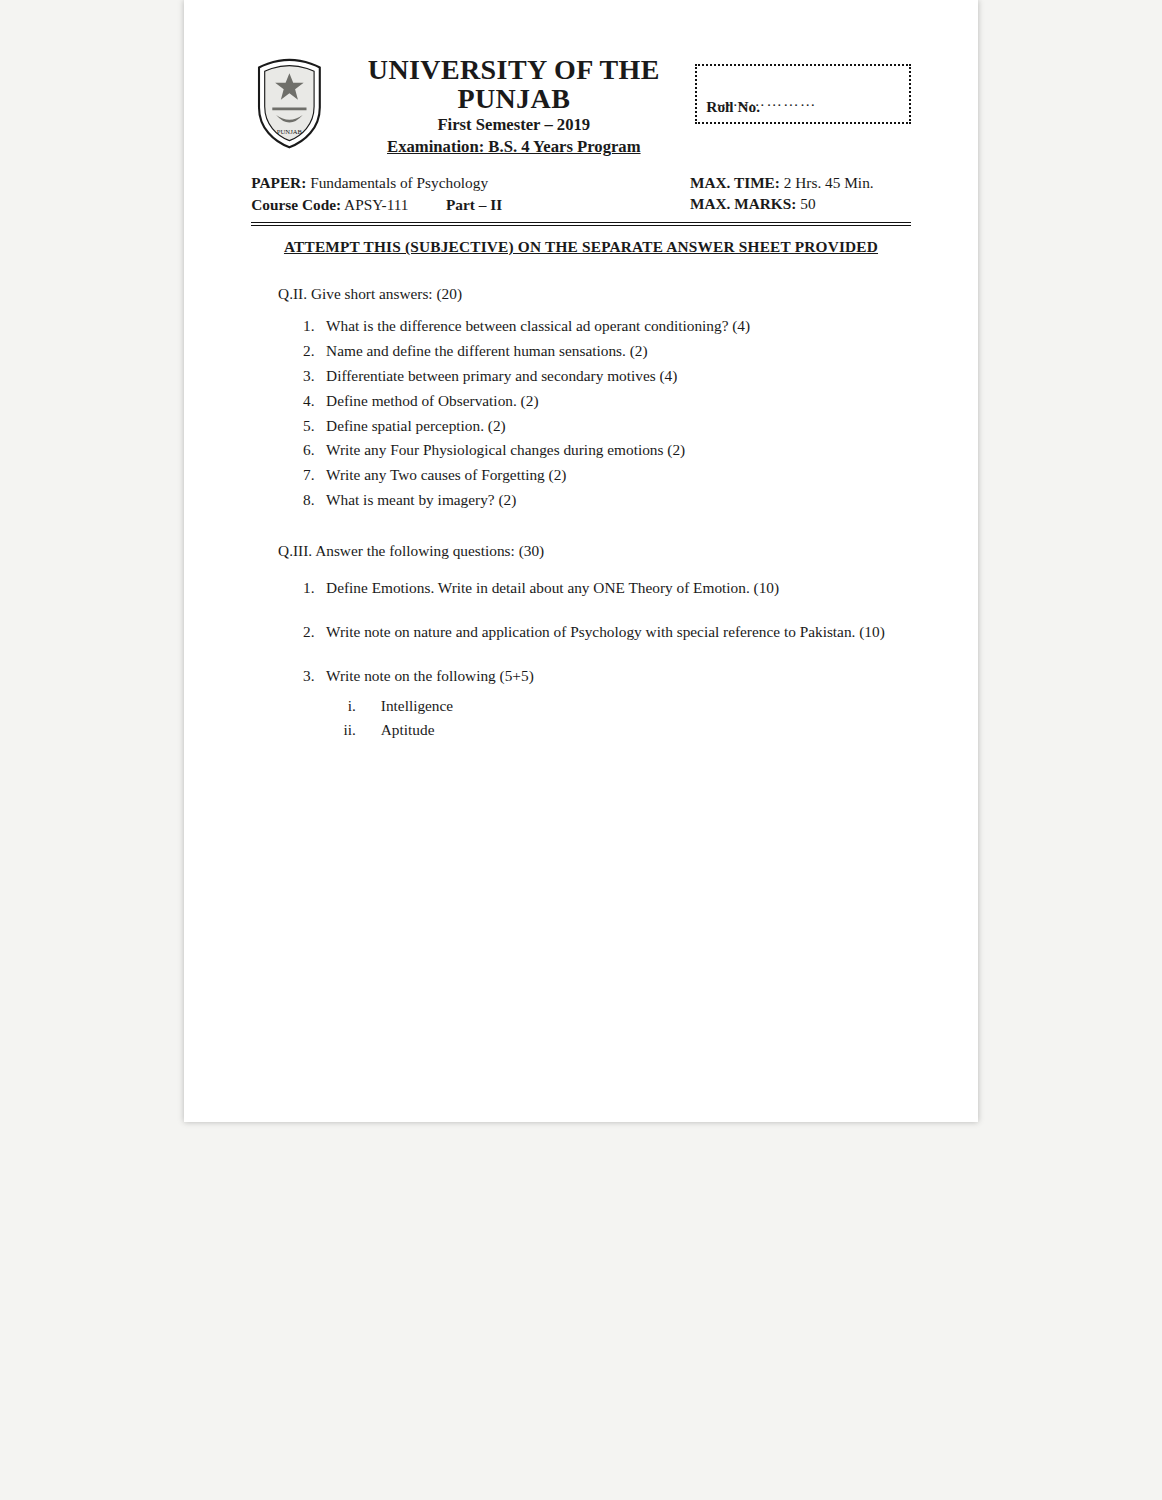PUNJAB
UNIVERSITY OF THE PUNJAB
First Semester – 2019
Examination: B.S. 4 Years Program
Roll No. ………………
PAPER: Fundamentals of Psychology
Course Code: APSY-111 Part – II
MAX. TIME: 2 Hrs. 45 Min.
MAX. MARKS: 50
ATTEMPT THIS (SUBJECTIVE) ON THE SEPARATE ANSWER SHEET PROVIDED
Q.II. Give short answers: (20)
What is the difference between classical ad operant conditioning? (4)
Name and define the different human sensations. (2)
Differentiate between primary and secondary motives (4)
Define method of Observation. (2)
Define spatial perception. (2)
Write any Four Physiological changes during emotions (2)
Write any Two causes of Forgetting (2)
What is meant by imagery? (2)
Q.III. Answer the following questions: (30)
Define Emotions. Write in detail about any ONE Theory of Emotion. (10)
Write note on nature and application of Psychology with special reference to Pakistan. (10)
Write note on the following (5+5)
Intelligence
Aptitude